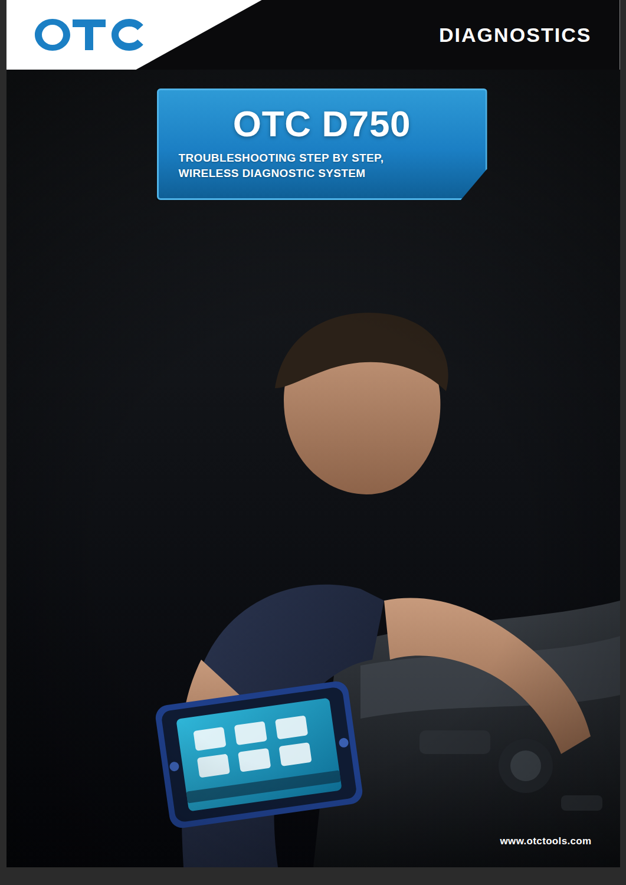Diagnostics
OTC D750
Troubleshooting step by step,
wireless diagnostic system
www.otctools.com